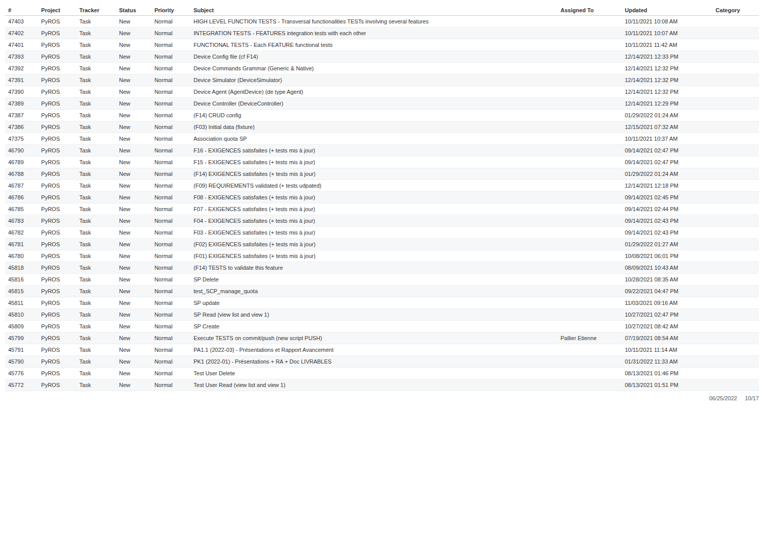| # | Project | Tracker | Status | Priority | Subject | Assigned To | Updated | Category |
| --- | --- | --- | --- | --- | --- | --- | --- | --- |
| 47403 | PyROS | Task | New | Normal | HIGH LEVEL FUNCTION TESTS - Transversal functionalities TESTs involving several features | | 10/11/2021 10:08 AM | |
| 47402 | PyROS | Task | New | Normal | INTEGRATION TESTS - FEATURES integration tests with each other | | 10/11/2021 10:07 AM | |
| 47401 | PyROS | Task | New | Normal | FUNCTIONAL TESTS - Each FEATURE functional tests | | 10/11/2021 11:42 AM | |
| 47393 | PyROS | Task | New | Normal | Device Config file (cf F14) | | 12/14/2021 12:33 PM | |
| 47392 | PyROS | Task | New | Normal | Device Commands Grammar (Generic & Native) | | 12/14/2021 12:32 PM | |
| 47391 | PyROS | Task | New | Normal | Device Simulator (DeviceSimulator) | | 12/14/2021 12:32 PM | |
| 47390 | PyROS | Task | New | Normal | Device Agent (AgentDevice) (de type Agent) | | 12/14/2021 12:32 PM | |
| 47389 | PyROS | Task | New | Normal | Device Controller (DeviceController) | | 12/14/2021 12:29 PM | |
| 47387 | PyROS | Task | New | Normal | (F14) CRUD config | | 01/29/2022 01:24 AM | |
| 47386 | PyROS | Task | New | Normal | (F03) Initial data (fixture) | | 12/15/2021 07:32 AM | |
| 47375 | PyROS | Task | New | Normal | Association quota SP | | 10/11/2021 10:37 AM | |
| 46790 | PyROS | Task | New | Normal | F16 - EXIGENCES satisfaites (+ tests mis à jour) | | 09/14/2021 02:47 PM | |
| 46789 | PyROS | Task | New | Normal | F15 - EXIGENCES satisfaites (+ tests mis à jour) | | 09/14/2021 02:47 PM | |
| 46788 | PyROS | Task | New | Normal | (F14) EXIGENCES satisfaites (+ tests mis à jour) | | 01/29/2022 01:24 AM | |
| 46787 | PyROS | Task | New | Normal | (F09) REQUIREMENTS validated (+ tests udpated) | | 12/14/2021 12:18 PM | |
| 46786 | PyROS | Task | New | Normal | F08 - EXIGENCES satisfaites (+ tests mis à jour) | | 09/14/2021 02:45 PM | |
| 46785 | PyROS | Task | New | Normal | F07 - EXIGENCES satisfaites (+ tests mis à jour) | | 09/14/2021 02:44 PM | |
| 46783 | PyROS | Task | New | Normal | F04 - EXIGENCES satisfaites (+ tests mis à jour) | | 09/14/2021 02:43 PM | |
| 46782 | PyROS | Task | New | Normal | F03 - EXIGENCES satisfaites (+ tests mis à jour) | | 09/14/2021 02:43 PM | |
| 46781 | PyROS | Task | New | Normal | (F02) EXIGENCES satisfaites (+ tests mis à jour) | | 01/29/2022 01:27 AM | |
| 46780 | PyROS | Task | New | Normal | (F01) EXIGENCES satisfaites (+ tests mis à jour) | | 10/08/2021 06:01 PM | |
| 45818 | PyROS | Task | New | Normal | (F14) TESTS to validate this feature | | 08/09/2021 10:43 AM | |
| 45816 | PyROS | Task | New | Normal | SP Delete | | 10/28/2021 08:35 AM | |
| 45815 | PyROS | Task | New | Normal | test_SCP_manage_quota | | 09/22/2021 04:47 PM | |
| 45811 | PyROS | Task | New | Normal | SP update | | 11/03/2021 09:16 AM | |
| 45810 | PyROS | Task | New | Normal | SP Read (view list and view 1) | | 10/27/2021 02:47 PM | |
| 45809 | PyROS | Task | New | Normal | SP Create | | 10/27/2021 08:42 AM | |
| 45799 | PyROS | Task | New | Normal | Execute TESTS on commit/push (new script PUSH) | Pallier Etienne | 07/19/2021 08:54 AM | |
| 45791 | PyROS | Task | New | Normal | PA1.1 (2022-03) - Présentations et Rapport Avancement | | 10/11/2021 11:14 AM | |
| 45790 | PyROS | Task | New | Normal | PK1 (2022-01) - Présentations + RA + Doc LIVRABLES | | 01/31/2022 11:33 AM | |
| 45776 | PyROS | Task | New | Normal | Test User Delete | | 08/13/2021 01:46 PM | |
| 45772 | PyROS | Task | New | Normal | Test User Read (view list and view 1) | | 08/13/2021 01:51 PM | |
06/25/2022 10/17